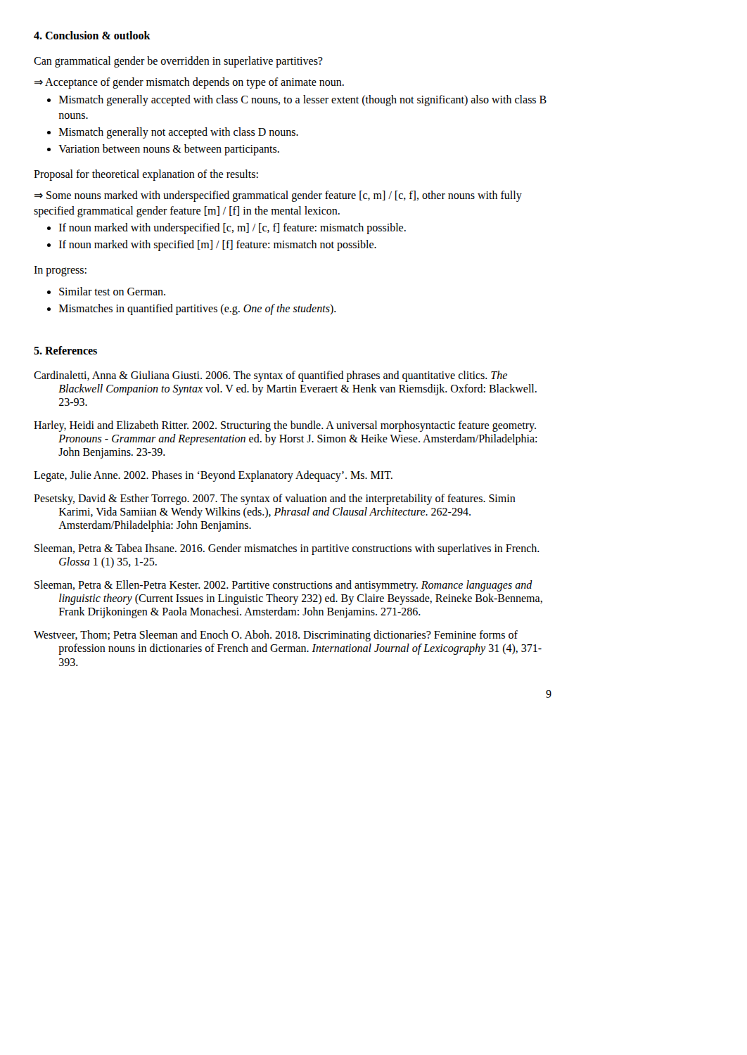4. Conclusion & outlook
Can grammatical gender be overridden in superlative partitives?
⇒ Acceptance of gender mismatch depends on type of animate noun.
Mismatch generally accepted with class C nouns, to a lesser extent (though not significant) also with class B nouns.
Mismatch generally not accepted with class D nouns.
Variation between nouns & between participants.
Proposal for theoretical explanation of the results:
⇒ Some nouns marked with underspecified grammatical gender feature [c, m] / [c, f], other nouns with fully specified grammatical gender feature [m] / [f] in the mental lexicon.
If noun marked with underspecified [c, m] / [c, f] feature: mismatch possible.
If noun marked with specified [m] / [f] feature: mismatch not possible.
In progress:
Similar test on German.
Mismatches in quantified partitives (e.g. One of the students).
5. References
Cardinaletti, Anna & Giuliana Giusti. 2006. The syntax of quantified phrases and quantitative clitics. The Blackwell Companion to Syntax vol. V ed. by Martin Everaert & Henk van Riemsdijk. Oxford: Blackwell. 23-93.
Harley, Heidi and Elizabeth Ritter. 2002. Structuring the bundle. A universal morphosyntactic feature geometry. Pronouns - Grammar and Representation ed. by Horst J. Simon & Heike Wiese. Amsterdam/Philadelphia: John Benjamins. 23-39.
Legate, Julie Anne. 2002. Phases in ‘Beyond Explanatory Adequacy’. Ms. MIT.
Pesetsky, David & Esther Torrego. 2007. The syntax of valuation and the interpretability of features. Simin Karimi, Vida Samiian & Wendy Wilkins (eds.), Phrasal and Clausal Architecture. 262-294. Amsterdam/Philadelphia: John Benjamins.
Sleeman, Petra & Tabea Ihsane. 2016. Gender mismatches in partitive constructions with superlatives in French. Glossa 1 (1) 35, 1-25.
Sleeman, Petra & Ellen-Petra Kester. 2002. Partitive constructions and antisymmetry. Romance languages and linguistic theory (Current Issues in Linguistic Theory 232) ed. By Claire Beyssade, Reineke Bok-Bennema, Frank Drijkoningen & Paola Monachesi. Amsterdam: John Benjamins. 271-286.
Westveer, Thom; Petra Sleeman and Enoch O. Aboh. 2018. Discriminating dictionaries? Feminine forms of profession nouns in dictionaries of French and German. International Journal of Lexicography 31 (4), 371-393.
9